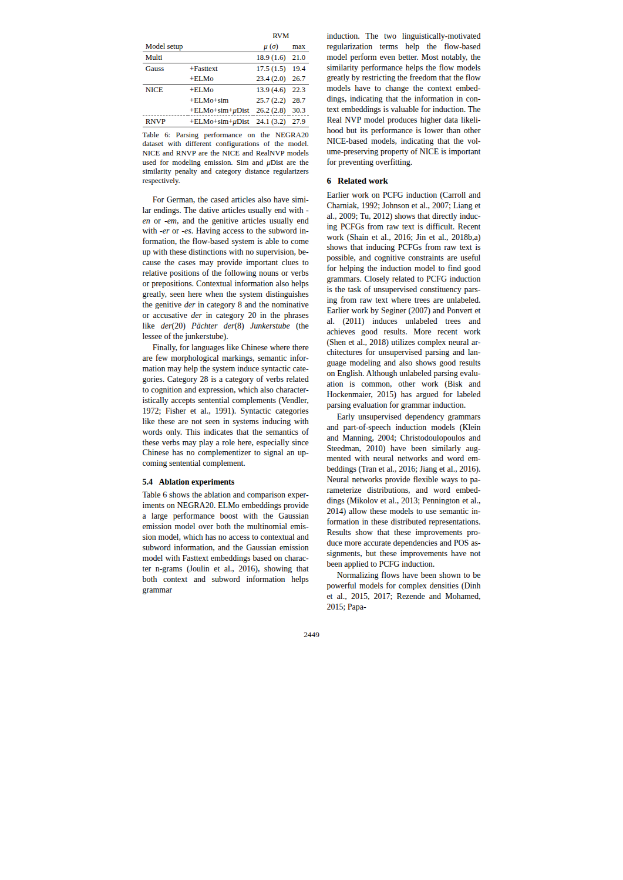| | | RVM |
| Model setup | | μ ( σ ) | max |
| Multi | | 18.9 (1.6) | 21.0 |
| Gauss | +Fasttext | 17.5 (1.5) | 19.4 |
| | +ELMo | 23.4 (2.0) | 26.7 |
| NICE | +ELMo | 13.9 (4.6) | 22.3 |
| | +ELMo+sim | 25.7 (2.2) | 28.7 |
| | +ELMo+sim+ μ Dist | 26.2 (2.8) | 30.3 |
| RNVP | +ELMo+sim+ μ Dist | 24.1 (3.2) | 27.9 |
Table 6: Parsing performance on the NEGRA20 dataset with different configurations of the model. NICE and RNVP are the NICE and RealNVP models used for modeling emission. Sim and μ Dist are the similarity penalty and category distance regularizers respectively.
For German, the cased articles also have similar endings. The dative articles usually end with -en or -em, and the genitive articles usually end with -er or -es. Having access to the subword information, the flow-based system is able to come up with these distinctions with no supervision, because the cases may provide important clues to relative positions of the following nouns or verbs or prepositions. Contextual information also helps greatly, seen here when the system distinguishes the genitive der in category 8 and the nominative or accusative der in category 20 in the phrases like der(20) Pächter der(8) Junkerstube (the lessee of the junkerstube).
Finally, for languages like Chinese where there are few morphological markings, semantic information may help the system induce syntactic categories. Category 28 is a category of verbs related to cognition and expression, which also characteristically accepts sentential complements (Vendler, 1972; Fisher et al., 1991). Syntactic categories like these are not seen in systems inducing with words only. This indicates that the semantics of these verbs may play a role here, especially since Chinese has no complementizer to signal an upcoming sentential complement.
5.4 Ablation experiments
Table 6 shows the ablation and comparison experiments on NEGRA20. ELMo embeddings provide a large performance boost with the Gaussian emission model over both the multinomial emission model, which has no access to contextual and subword information, and the Gaussian emission model with Fasttext embeddings based on character n-grams (Joulin et al., 2016), showing that both context and subword information helps grammar
induction. The two linguistically-motivated regularization terms help the flow-based model perform even better. Most notably, the similarity performance helps the flow models greatly by restricting the freedom that the flow models have to change the context embeddings, indicating that the information in context embeddings is valuable for induction. The Real NVP model produces higher data likelihood but its performance is lower than other NICE-based models, indicating that the volume-preserving property of NICE is important for preventing overfitting.
6 Related work
Earlier work on PCFG induction (Carroll and Charniak, 1992; Johnson et al., 2007; Liang et al., 2009; Tu, 2012) shows that directly inducing PCFGs from raw text is difficult. Recent work (Shain et al., 2016; Jin et al., 2018b,a) shows that inducing PCFGs from raw text is possible, and cognitive constraints are useful for helping the induction model to find good grammars. Closely related to PCFG induction is the task of unsupervised constituency parsing from raw text where trees are unlabeled. Earlier work by Seginer (2007) and Ponvert et al. (2011) induces unlabeled trees and achieves good results. More recent work (Shen et al., 2018) utilizes complex neural architectures for unsupervised parsing and language modeling and also shows good results on English. Although unlabeled parsing evaluation is common, other work (Bisk and Hockenmaier, 2015) has argued for labeled parsing evaluation for grammar induction.
Early unsupervised dependency grammars and part-of-speech induction models (Klein and Manning, 2004; Christodoulopoulos and Steedman, 2010) have been similarly augmented with neural networks and word embeddings (Tran et al., 2016; Jiang et al., 2016). Neural networks provide flexible ways to parameterize distributions, and word embeddings (Mikolov et al., 2013; Pennington et al., 2014) allow these models to use semantic information in these distributed representations. Results show that these improvements produce more accurate dependencies and POS assignments, but these improvements have not been applied to PCFG induction.
Normalizing flows have been shown to be powerful models for complex densities (Dinh et al., 2015, 2017; Rezende and Mohamed, 2015; Papa-
2449